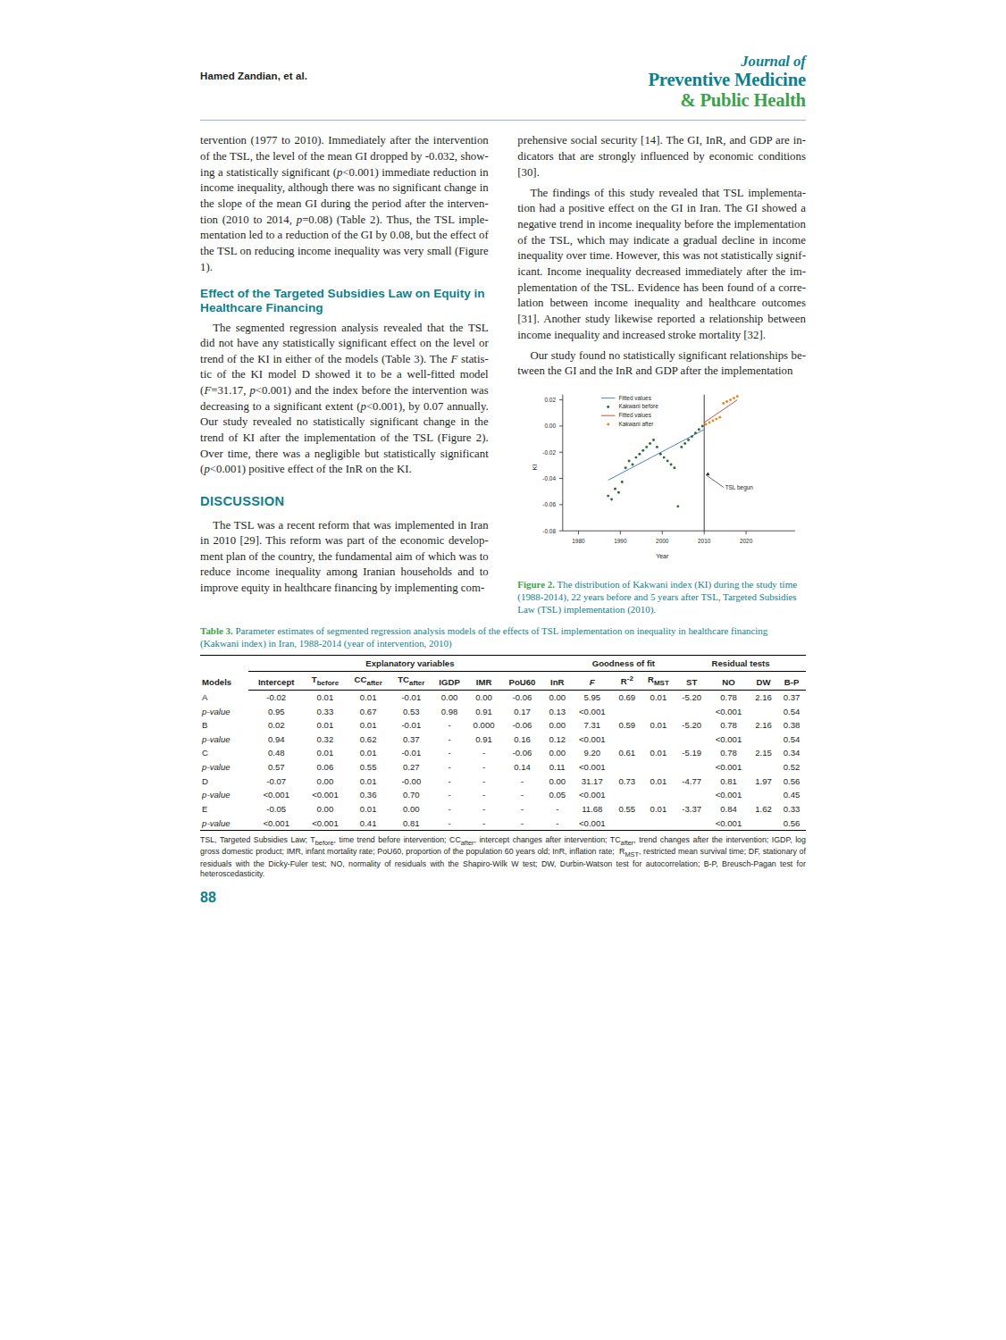Hamed Zandian, et al.
Journal of Preventive Medicine & Public Health
tervention (1977 to 2010). Immediately after the intervention of the TSL, the level of the mean GI dropped by -0.032, showing a statistically significant (p<0.001) immediate reduction in income inequality, although there was no significant change in the slope of the mean GI during the period after the intervention (2010 to 2014, p=0.08) (Table 2). Thus, the TSL implementation led to a reduction of the GI by 0.08, but the effect of the TSL on reducing income inequality was very small (Figure 1).
Effect of the Targeted Subsidies Law on Equity in Healthcare Financing
The segmented regression analysis revealed that the TSL did not have any statistically significant effect on the level or trend of the KI in either of the models (Table 3). The F statistic of the KI model D showed it to be a well-fitted model (F=31.17, p<0.001) and the index before the intervention was decreasing to a significant extent (p<0.001), by 0.07 annually. Our study revealed no statistically significant change in the trend of KI after the implementation of the TSL (Figure 2). Over time, there was a negligible but statistically significant (p<0.001) positive effect of the InR on the KI.
DISCUSSION
The TSL was a recent reform that was implemented in Iran in 2010 [29]. This reform was part of the economic development plan of the country, the fundamental aim of which was to reduce income inequality among Iranian households and to improve equity in healthcare financing by implementing com-
prehensive social security [14]. The GI, InR, and GDP are indicators that are strongly influenced by economic conditions [30].
The findings of this study revealed that TSL implementation had a positive effect on the GI in Iran. The GI showed a negative trend in income inequality before the implementation of the TSL, which may indicate a gradual decline in income inequality over time. However, this was not statistically significant. Income inequality decreased immediately after the implementation of the TSL. Evidence has been found of a correlation between income inequality and healthcare outcomes [31]. Another study likewise reported a relationship between income inequality and increased stroke mortality [32].
Our study found no statistically significant relationships between the GI and the InR and GDP after the implementation
0.02 0.00 -0.02 -0.04 -0.06 -0.08 1980 1990 2000 2010 2020 Year KI TSL begun Fitted values Kakwani before Fitted values Kakwani after
Figure 2. The distribution of Kakwani index (KI) during the study time (1988-2014), 22 years before and 5 years after TSL, Targeted Subsidies Law (TSL) implementation (2010).
Table 3. Parameter estimates of segmented regression analysis models of the effects of TSL implementation on inequality in healthcare financing (Kakwani index) in Iran, 1988-2014 (year of intervention, 2010)
| Models | Explanatory variables | Goodness of fit | Residual tests |
| --- | --- | --- | --- |
| Intercept | T before | CC after | TC after | IGDP | IMR | PoU60 | InR | F | R -2 | R MST | ST | NO | DW | B-P |
| A | -0.02 | 0.01 | 0.01 | -0.01 | 0.00 | 0.00 | -0.06 | 0.00 | 5.95 | 0.69 | 0.01 | -5.20 | 0.78 | 2.16 | 0.37 |
| p -value | 0.95 | 0.33 | 0.67 | 0.53 | 0.98 | 0.91 | 0.17 | 0.13 | <0.001 | | | | <0.001 | | 0.54 |
| B | 0.02 | 0.01 | 0.01 | -0.01 | - | 0.000 | -0.06 | 0.00 | 7.31 | 0.59 | 0.01 | -5.20 | 0.78 | 2.16 | 0.38 |
| p -value | 0.94 | 0.32 | 0.62 | 0.37 | - | 0.91 | 0.16 | 0.12 | <0.001 | | | | <0.001 | | 0.54 |
| C | 0.48 | 0.01 | 0.01 | -0.01 | - | - | -0.06 | 0.00 | 9.20 | 0.61 | 0.01 | -5.19 | 0.78 | 2.15 | 0.34 |
| p -value | 0.57 | 0.06 | 0.55 | 0.27 | - | - | 0.14 | 0.11 | <0.001 | | | | <0.001 | | 0.52 |
| D | -0.07 | 0.00 | 0.01 | -0.00 | - | - | - | 0.00 | 31.17 | 0.73 | 0.01 | -4.77 | 0.81 | 1.97 | 0.56 |
| p -value | <0.001 | <0.001 | 0.36 | 0.70 | - | - | - | 0.05 | <0.001 | | | | <0.001 | | 0.45 |
| E | -0.05 | 0.00 | 0.01 | 0.00 | - | - | - | - | 11.68 | 0.55 | 0.01 | -3.37 | 0.84 | 1.62 | 0.33 |
| p -value | <0.001 | <0.001 | 0.41 | 0.81 | - | - | - | - | <0.001 | | | | <0.001 | | 0.56 |
TSL, Targeted Subsidies Law; Tbefore, time trend before intervention; CCafter, intercept changes after intervention; TCafter, trend changes after the intervention; IGDP, log gross domestic product; IMR, infant mortality rate; PoU60, proportion of the population 60 years old; InR, inflation rate; RMST, restricted mean survival time; DF, stationary of residuals with the Dicky-Fuler test; NO, normality of residuals with the Shapiro-Wilk W test; DW, Durbin-Watson test for autocorrelation; B-P, Breusch-Pagan test for heteroscedasticity.
88